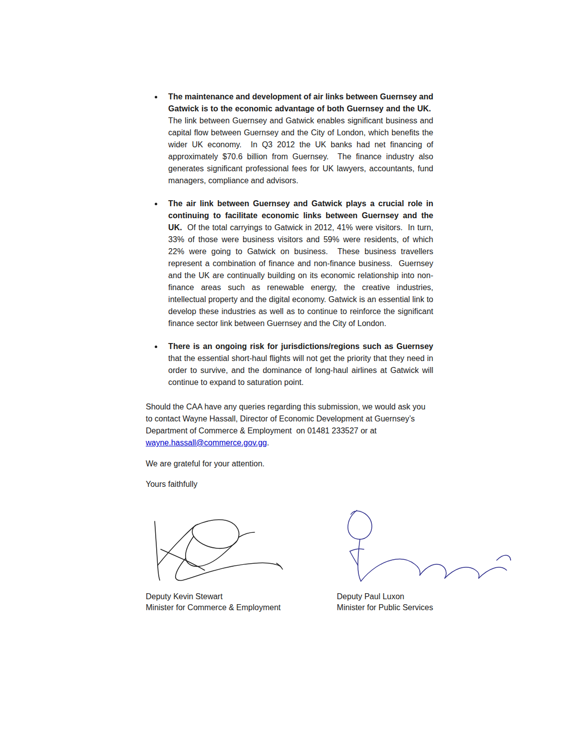The maintenance and development of air links between Guernsey and Gatwick is to the economic advantage of both Guernsey and the UK. The link between Guernsey and Gatwick enables significant business and capital flow between Guernsey and the City of London, which benefits the wider UK economy. In Q3 2012 the UK banks had net financing of approximately $70.6 billion from Guernsey. The finance industry also generates significant professional fees for UK lawyers, accountants, fund managers, compliance and advisors.
The air link between Guernsey and Gatwick plays a crucial role in continuing to facilitate economic links between Guernsey and the UK. Of the total carryings to Gatwick in 2012, 41% were visitors. In turn, 33% of those were business visitors and 59% were residents, of which 22% were going to Gatwick on business. These business travellers represent a combination of finance and non-finance business. Guernsey and the UK are continually building on its economic relationship into non-finance areas such as renewable energy, the creative industries, intellectual property and the digital economy. Gatwick is an essential link to develop these industries as well as to continue to reinforce the significant finance sector link between Guernsey and the City of London.
There is an ongoing risk for jurisdictions/regions such as Guernsey that the essential short-haul flights will not get the priority that they need in order to survive, and the dominance of long-haul airlines at Gatwick will continue to expand to saturation point.
Should the CAA have any queries regarding this submission, we would ask you to contact Wayne Hassall, Director of Economic Development at Guernsey’s Department of Commerce & Employment on 01481 233527 or at wayne.hassall@commerce.gov.gg.
We are grateful for your attention.
Yours faithfully
| Deputy Kevin Stewart Minister for Commerce & Employment | Deputy Paul Luxon Minister for Public Services |